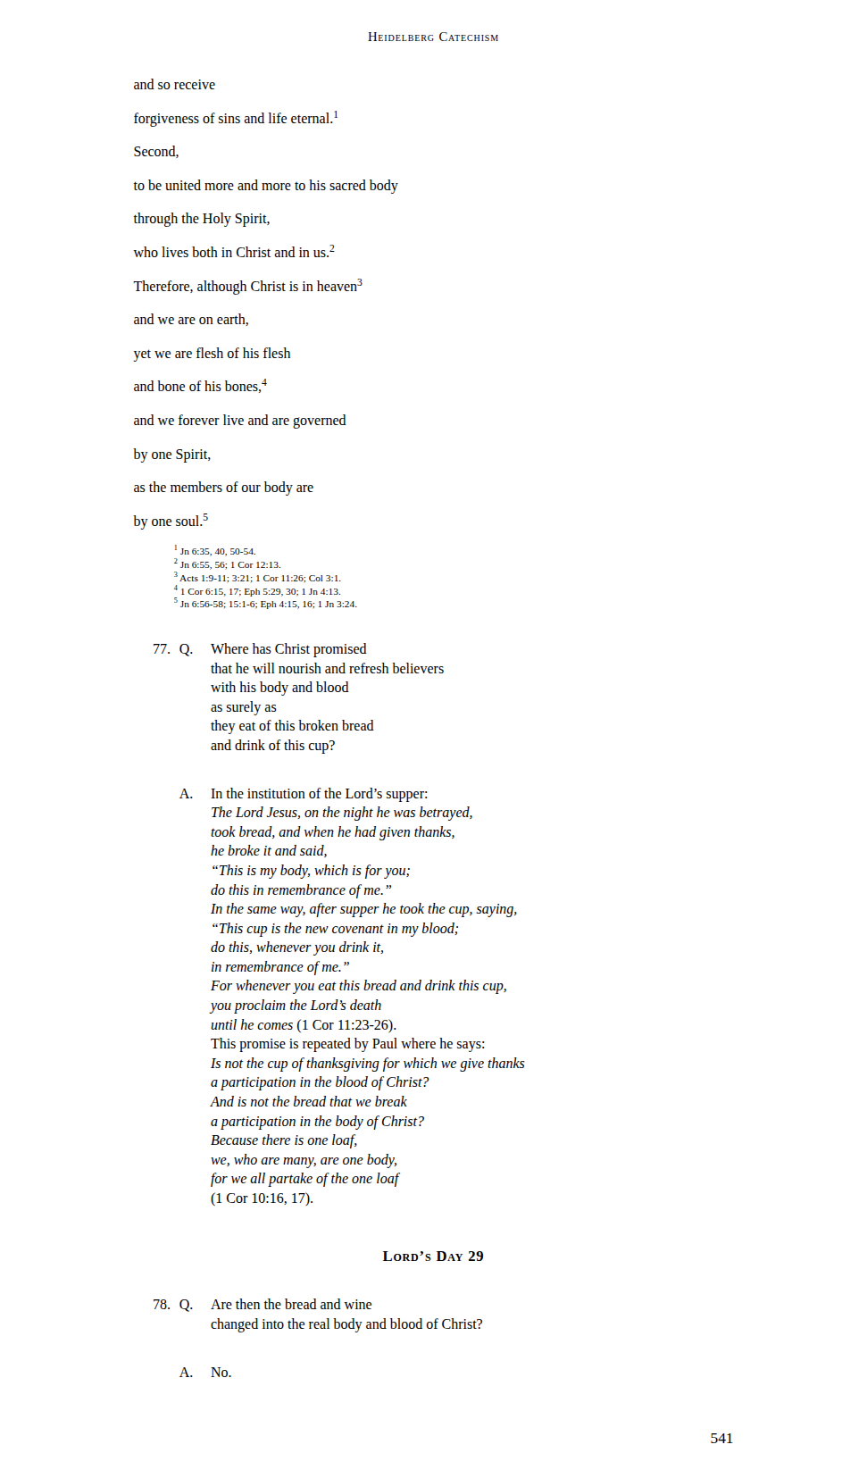Heidelberg Catechism
and so receive
forgiveness of sins and life eternal.1
Second,
to be united more and more to his sacred body
through the Holy Spirit,
who lives both in Christ and in us.2
Therefore, although Christ is in heaven3
and we are on earth,
yet we are flesh of his flesh
and bone of his bones,4
and we forever live and are governed
by one Spirit,
as the members of our body are
by one soul.5
1 Jn 6:35, 40, 50-54.
2 Jn 6:55, 56; 1 Cor 12:13.
3 Acts 1:9-11; 3:21; 1 Cor 11:26; Col 3:1.
4 1 Cor 6:15, 17; Eph 5:29, 30; 1 Jn 4:13.
5 Jn 6:56-58; 15:1-6; Eph 4:15, 16; 1 Jn 3:24.
77.
Q.
Where has Christ promised
that he will nourish and refresh believers
with his body and blood
as surely as
they eat of this broken bread
and drink of this cup?
A.
In the institution of the Lord’s supper:
The Lord Jesus, on the night he was betrayed,
took bread, and when he had given thanks,
he broke it and said,
“This is my body, which is for you;
do this in remembrance of me.”
In the same way, after supper he took the cup, saying,
“This cup is the new covenant in my blood;
do this, whenever you drink it,
in remembrance of me.”
For whenever you eat this bread and drink this cup,
you proclaim the Lord’s death
until he comes (1 Cor 11:23-26).
This promise is repeated by Paul where he says:
Is not the cup of thanksgiving for which we give thanks
a participation in the blood of Christ?
And is not the bread that we break
a participation in the body of Christ?
Because there is one loaf,
we, who are many, are one body,
for we all partake of the one loaf
(1 Cor 10:16, 17).
Lord’s Day 29
78.
Q.
Are then the bread and wine
changed into the real body and blood of Christ?
A.
No.
541